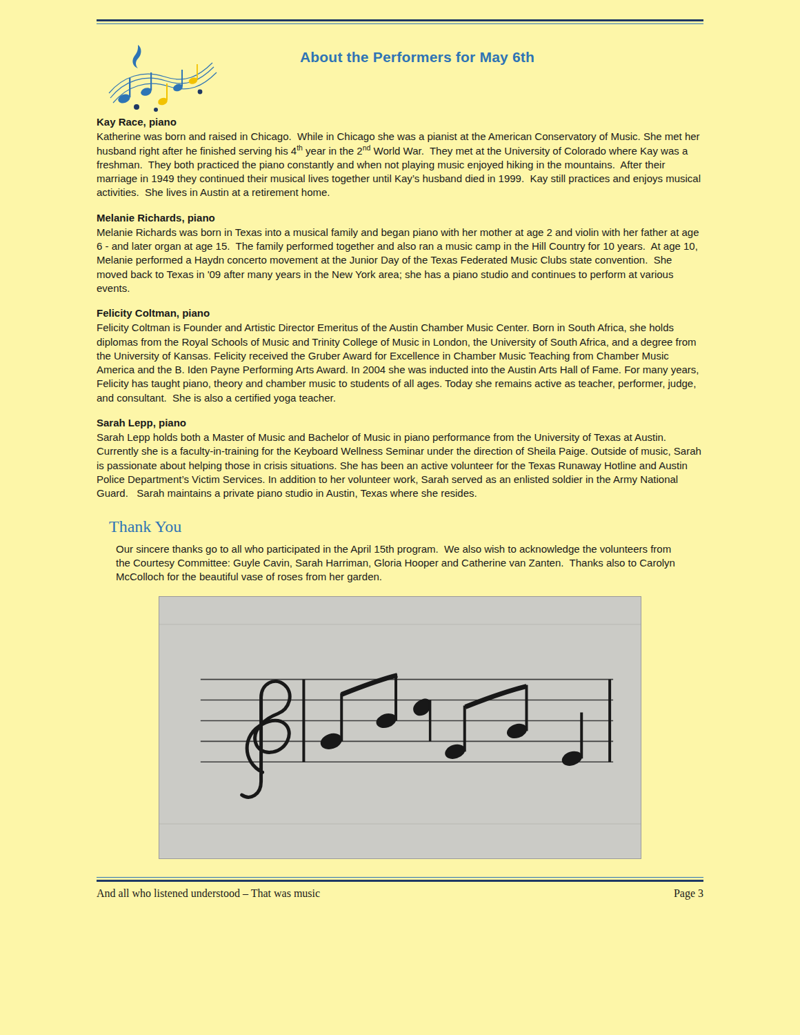About the Performers for May 6th
Kay Race, piano
Katherine was born and raised in Chicago. While in Chicago she was a pianist at the American Conservatory of Music. She met her husband right after he finished serving his 4th year in the 2nd World War. They met at the University of Colorado where Kay was a freshman. They both practiced the piano constantly and when not playing music enjoyed hiking in the mountains. After their marriage in 1949 they continued their musical lives together until Kay’s husband died in 1999. Kay still practices and enjoys musical activities. She lives in Austin at a retirement home.
Melanie Richards, piano
Melanie Richards was born in Texas into a musical family and began piano with her mother at age 2 and violin with her father at age 6 - and later organ at age 15. The family performed together and also ran a music camp in the Hill Country for 10 years. At age 10, Melanie performed a Haydn concerto movement at the Junior Day of the Texas Federated Music Clubs state convention. She moved back to Texas in '09 after many years in the New York area; she has a piano studio and continues to perform at various events.
Felicity Coltman, piano
Felicity Coltman is Founder and Artistic Director Emeritus of the Austin Chamber Music Center. Born in South Africa, she holds diplomas from the Royal Schools of Music and Trinity College of Music in London, the University of South Africa, and a degree from the University of Kansas. Felicity received the Gruber Award for Excellence in Chamber Music Teaching from Chamber Music America and the B. Iden Payne Performing Arts Award. In 2004 she was inducted into the Austin Arts Hall of Fame. For many years, Felicity has taught piano, theory and chamber music to students of all ages. Today she remains active as teacher, performer, judge, and consultant. She is also a certified yoga teacher.
Sarah Lepp, piano
Sarah Lepp holds both a Master of Music and Bachelor of Music in piano performance from the University of Texas at Austin. Currently she is a faculty-in-training for the Keyboard Wellness Seminar under the direction of Sheila Paige. Outside of music, Sarah is passionate about helping those in crisis situations. She has been an active volunteer for the Texas Runaway Hotline and Austin Police Department’s Victim Services. In addition to her volunteer work, Sarah served as an enlisted soldier in the Army National Guard. Sarah maintains a private piano studio in Austin, Texas where she resides.
Thank You
Our sincere thanks go to all who participated in the April 15th program. We also wish to acknowledge the volunteers from the Courtesy Committee: Guyle Cavin, Sarah Harriman, Gloria Hooper and Catherine van Zanten. Thanks also to Carolyn McColloch for the beautiful vase of roses from her garden.
And all who listened understood – That was music Page 3